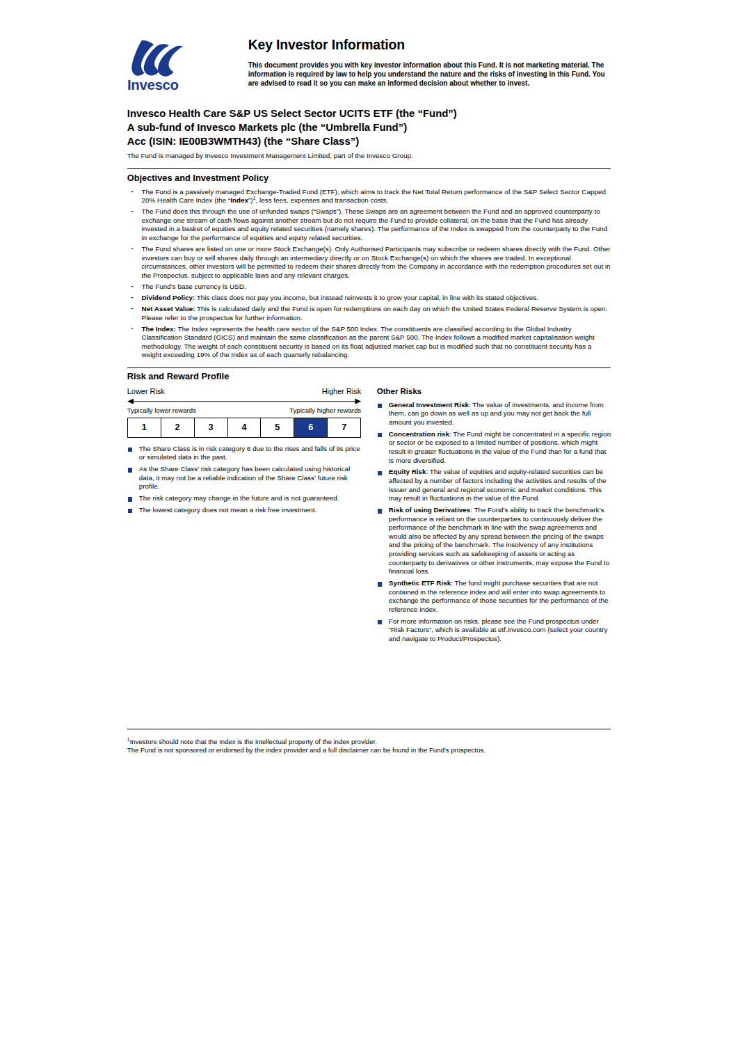Invesco
Key Investor Information
This document provides you with key investor information about this Fund. It is not marketing material. The information is required by law to help you understand the nature and the risks of investing in this Fund. You are advised to read it so you can make an informed decision about whether to invest.
Invesco Health Care S&P US Select Sector UCITS ETF (the “Fund”)
A sub-fund of Invesco Markets plc (the “Umbrella Fund”)
Acc (ISIN: IE00B3WMTH43) (the “Share Class”)
The Fund is managed by Invesco Investment Management Limited, part of the Invesco Group.
Objectives and Investment Policy
The Fund is a passively managed Exchange-Traded Fund (ETF), which aims to track the Net Total Return performance of the S&P Select Sector Capped 20% Health Care Index (the “Index”)1, less fees, expenses and transaction costs.
The Fund does this through the use of unfunded swaps (“Swaps”). These Swaps are an agreement between the Fund and an approved counterparty to exchange one stream of cash flows against another stream but do not require the Fund to provide collateral, on the basis that the Fund has already invested in a basket of equities and equity related securities (namely shares). The performance of the Index is swapped from the counterparty to the Fund in exchange for the performance of equities and equity related securities.
The Fund shares are listed on one or more Stock Exchange(s). Only Authorised Participants may subscribe or redeem shares directly with the Fund. Other investors can buy or sell shares daily through an intermediary directly or on Stock Exchange(s) on which the shares are traded. In exceptional circumstances, other investors will be permitted to redeem their shares directly from the Company in accordance with the redemption procedures set out in the Prospectus, subject to applicable laws and any relevant charges.
The Fund’s base currency is USD.
Dividend Policy: This class does not pay you income, but instead reinvests it to grow your capital, in line with its stated objectives.
Net Asset Value: This is calculated daily and the Fund is open for redemptions on each day on which the United States Federal Reserve System is open. Please refer to the prospectus for further information.
The Index: The Index represents the health care sector of the S&P 500 Index. The constituents are classified according to the Global Industry Classification Standard (GICS) and maintain the same classification as the parent S&P 500. The Index follows a modified market capitalisation weight methodology. The weight of each constituent security is based on its float adjusted market cap but is modified such that no constituent security has a weight exceeding 19% of the Index as of each quarterly rebalancing.
Risk and Reward Profile
Lower Risk Higher Risk
Typically lower rewards Typically higher rewards
| 1 | 2 | 3 | 4 | 5 | 6 | 7 |
The Share Class is in risk category 6 due to the rises and falls of its price or simulated data in the past.
As the Share Class' risk category has been calculated using historical data, it may not be a reliable indication of the Share Class' future risk profile.
The risk category may change in the future and is not guaranteed.
The lowest category does not mean a risk free investment.
Other Risks
General Investment Risk: The value of investments, and income from them, can go down as well as up and you may not get back the full amount you invested.
Concentration risk: The Fund might be concentrated in a specific region or sector or be exposed to a limited number of positions, which might result in greater fluctuations in the value of the Fund than for a fund that is more diversified.
Equity Risk: The value of equities and equity-related securities can be affected by a number of factors including the activities and results of the issuer and general and regional economic and market conditions. This may result in fluctuations in the value of the Fund.
Risk of using Derivatives: The Fund’s ability to track the benchmark’s performance is reliant on the counterparties to continuously deliver the performance of the benchmark in line with the swap agreements and would also be affected by any spread between the pricing of the swaps and the pricing of the benchmark. The insolvency of any institutions providing services such as safekeeping of assets or acting as counterparty to derivatives or other instruments, may expose the Fund to financial loss.
Synthetic ETF Risk: The fund might purchase securities that are not contained in the reference index and will enter into swap agreements to exchange the performance of those securities for the performance of the reference index.
For more information on risks, please see the Fund prospectus under “Risk Factors”, which is available at etf.invesco.com (select your country and navigate to Product/Prospectus).
1Investors should note that the Index is the intellectual property of the index provider.
The Fund is not sponsored or endorsed by the index provider and a full disclaimer can be found in the Fund’s prospectus.